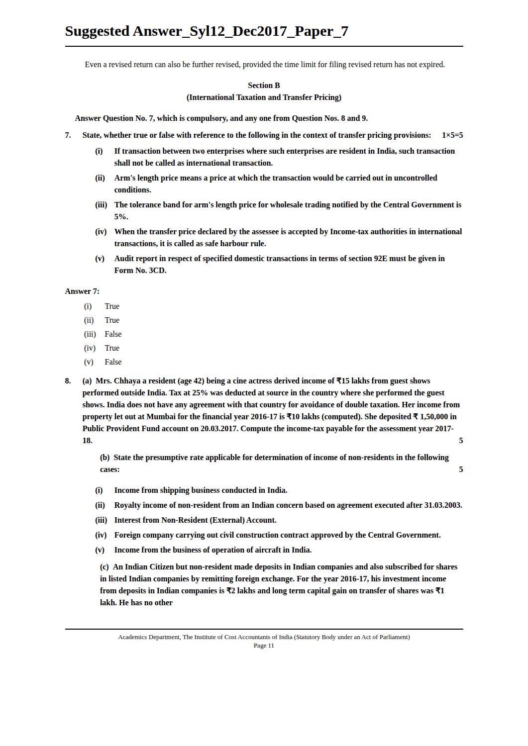Suggested Answer_Syl12_Dec2017_Paper_7
Even a revised return can also be further revised, provided the time limit for filing revised return has not expired.
Section B
(International Taxation and Transfer Pricing)
Answer Question No. 7, which is compulsory, and any one from Question Nos. 8 and 9.
7. State, whether true or false with reference to the following in the context of transfer pricing provisions: 1×5=5
(i) If transaction between two enterprises where such enterprises are resident in India, such transaction shall not be called as international transaction.
(ii) Arm's length price means a price at which the transaction would be carried out in uncontrolled conditions.
(iii) The tolerance band for arm's length price for wholesale trading notified by the Central Government is 5%.
(iv) When the transfer price declared by the assessee is accepted by Income-tax authorities in international transactions, it is called as safe harbour rule.
(v) Audit report in respect of specified domestic transactions in terms of section 92E must be given in Form No. 3CD.
Answer 7:
(i) True
(ii) True
(iii) False
(iv) True
(v) False
8. (a) Mrs. Chhaya a resident (age 42) being a cine actress derived income of ₹15 lakhs from guest shows performed outside India. Tax at 25% was deducted at source in the country where she performed the guest shows. India does not have any agreement with that country for avoidance of double taxation. Her income from property let out at Mumbai for the financial year 2016-17 is ₹10 lakhs (computed). She deposited ₹ 1,50,000 in Public Provident Fund account on 20.03.2017. Compute the income-tax payable for the assessment year 2017-18. 5
(b) State the presumptive rate applicable for determination of income of non-residents in the following cases: 5
(i) Income from shipping business conducted in India.
(ii) Royalty income of non-resident from an Indian concern based on agreement executed after 31.03.2003.
(iii) Interest from Non-Resident (External) Account.
(iv) Foreign company carrying out civil construction contract approved by the Central Government.
(v) Income from the business of operation of aircraft in India.
(c) An Indian Citizen but non-resident made deposits in Indian companies and also subscribed for shares in listed Indian companies by remitting foreign exchange. For the year 2016-17, his investment income from deposits in Indian companies is ₹2 lakhs and long term capital gain on transfer of shares was ₹1 lakh. He has no other
Academics Department, The Institute of Cost Accountants of India (Statutory Body under an Act of Parliament)
Page 11